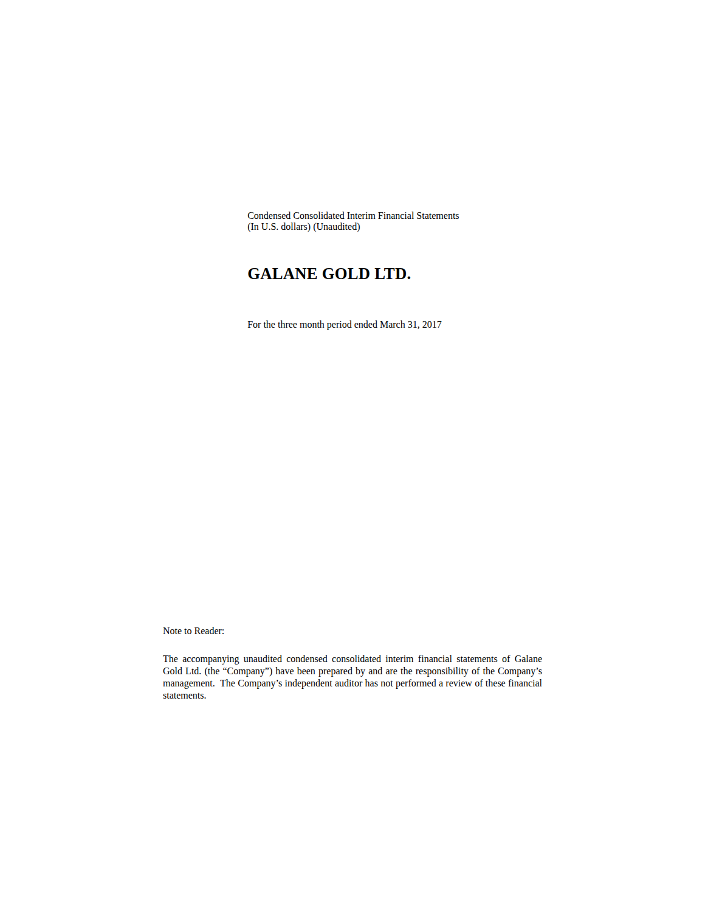Condensed Consolidated Interim Financial Statements
(In U.S. dollars) (Unaudited)
GALANE GOLD LTD.
For the three month period ended March 31, 2017
Note to Reader:
The accompanying unaudited condensed consolidated interim financial statements of Galane Gold Ltd. (the “Company”) have been prepared by and are the responsibility of the Company’s management. The Company’s independent auditor has not performed a review of these financial statements.